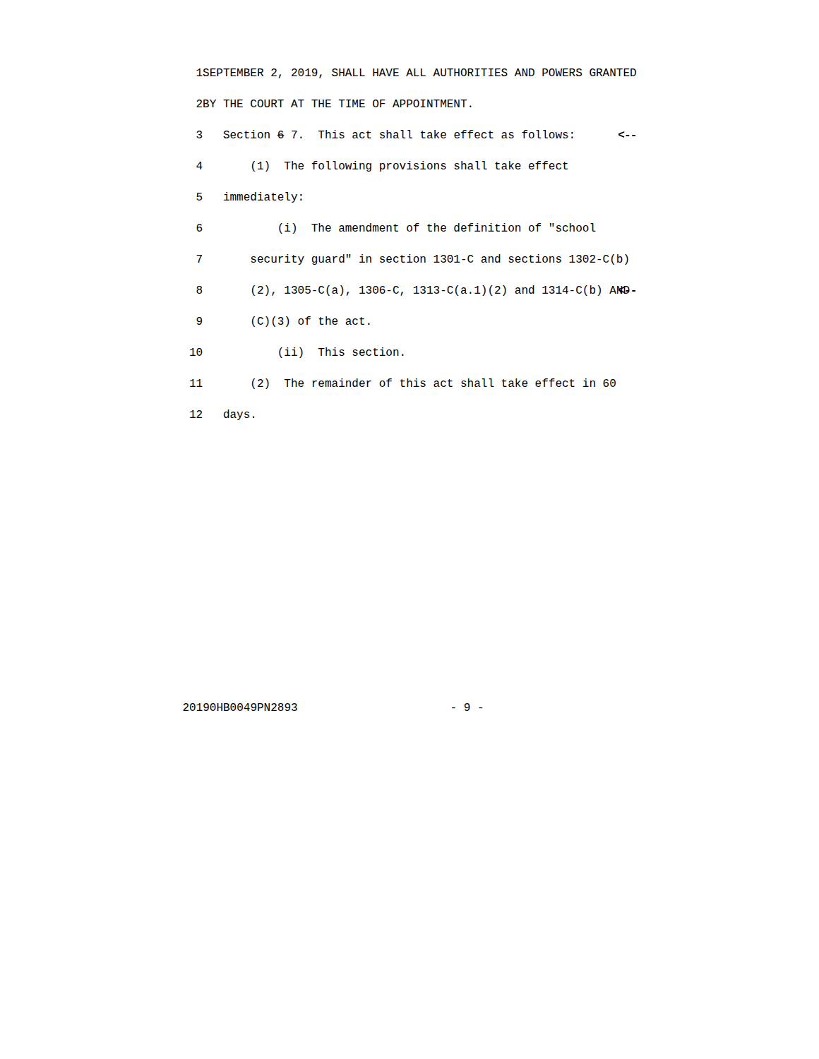| 1 | SEPTEMBER 2, 2019, SHALL HAVE ALL AUTHORITIES AND POWERS GRANTED |
| 2 | BY THE COURT AT THE TIME OF APPOINTMENT. |
| 3 | Section 6 7. This act shall take effect as follows: <-- |
| 4 | (1) The following provisions shall take effect |
| 5 | immediately: |
| 6 | (i) The amendment of the definition of "school |
| 7 | security guard" in section 1301-C and sections 1302-C(b) |
| 8 | (2), 1305-C(a), 1306-C, 1313-C(a.1)(2) and 1314-C(b) AND <-- |
| 9 | (C)(3) of the act. |
| 10 | (ii) This section. |
| 11 | (2) The remainder of this act shall take effect in 60 |
| 12 | days. |
20190HB0049PN2893 - 9 -